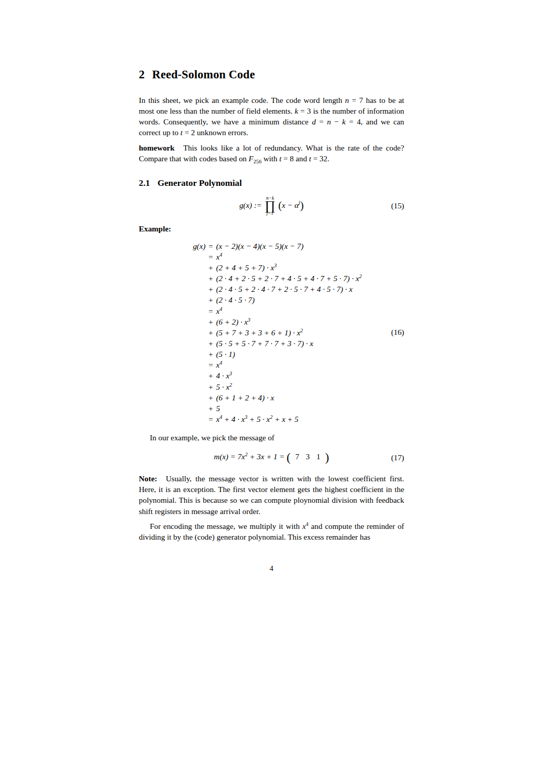2 Reed-Solomon Code
In this sheet, we pick an example code. The code word length n = 7 has to be at most one less than the number of field elements. k = 3 is the number of information words. Consequently, we have a minimum distance d = n − k = 4, and we can correct up to t = 2 unknown errors.
homework This looks like a lot of redundancy. What is the rate of the code? Compare that with codes based on F256 with t = 8 and t = 32.
2.1 Generator Polynomial
g(x) := n−k ∏ j=1 (x − αj) (15)
Example:
g(x)=(x − 2)(x − 4)(x − 5)(x − 7) =x4 +(2 + 4 + 5 + 7) · x3 +(2 · 4 + 2 · 5 + 2 · 7 + 4 · 5 + 4 · 7 + 5 · 7) · x2 +(2 · 4 · 5 + 2 · 4 · 7 + 2 · 5 · 7 + 4 · 5 · 7) · x +(2 · 4 · 5 · 7) =x4 +(6 + 2) · x3 +(5 + 7 + 3 + 3 + 6 + 1) · x2 +(5 · 5 + 5 · 7 + 7 · 7 + 3 · 7) · x +(5 · 1) =x4 +4 · x3 +5 · x2 +(6 + 1 + 2 + 4) · x +5 =x4 + 4 · x3 + 5 · x2 + x + 5 (16)
In our example, we pick the message of
m(x) = 7x2 + 3x + 1 = (731) (17)
Note: Usually, the message vector is written with the lowest coefficient first. Here, it is an exception. The first vector element gets the highest coefficient in the polynomial. This is because so we can compute ploynomial division with feedback shift registers in message arrival order.
For encoding the message, we multiply it with x4 and compute the reminder of dividing it by the (code) generator polynomial. This excess remainder has
4